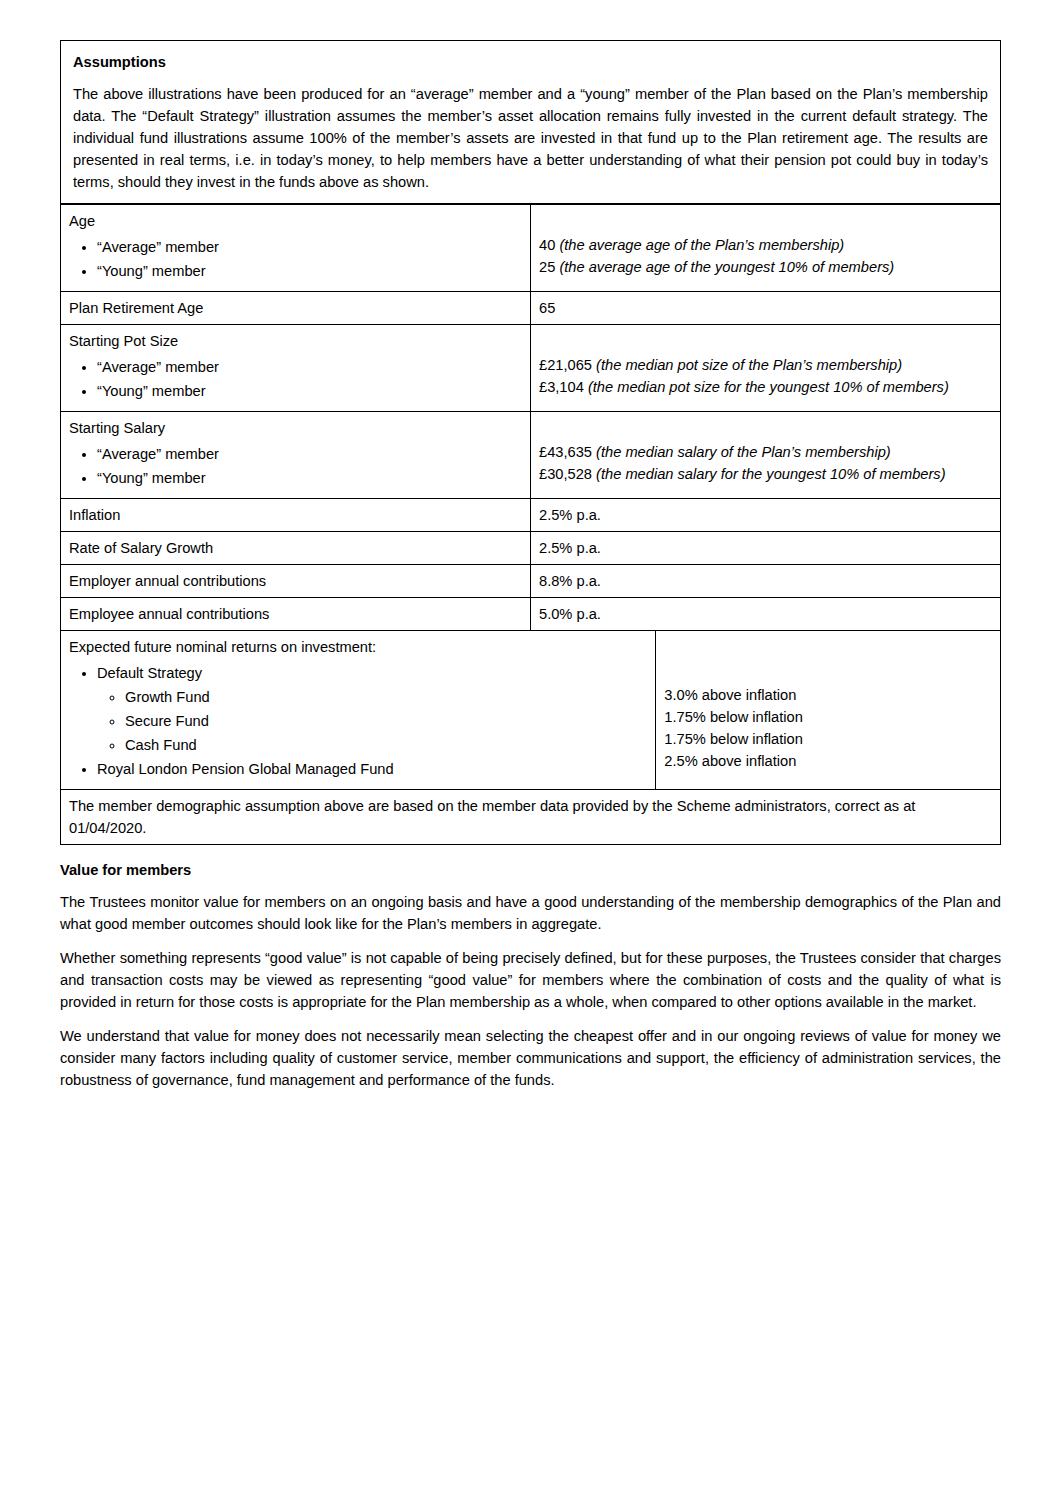Assumptions
The above illustrations have been produced for an “average” member and a “young” member of the Plan based on the Plan’s membership data. The “Default Strategy” illustration assumes the member’s asset allocation remains fully invested in the current default strategy. The individual fund illustrations assume 100% of the member’s assets are invested in that fund up to the Plan retirement age. The results are presented in real terms, i.e. in today’s money, to help members have a better understanding of what their pension pot could buy in today’s terms, should they invest in the funds above as shown.
| Age “Average” member “Young” member | 40 (the average age of the Plan’s membership) 25 (the average age of the youngest 10% of members) |
| Plan Retirement Age | 65 |
| Starting Pot Size “Average” member “Young” member | £21,065 (the median pot size of the Plan’s membership) £3,104 (the median pot size for the youngest 10% of members) |
| Starting Salary “Average” member “Young” member | £43,635 (the median salary of the Plan’s membership) £30,528 (the median salary for the youngest 10% of members) |
| Inflation | 2.5% p.a. |
| Rate of Salary Growth | 2.5% p.a. |
| Employer annual contributions | 8.8% p.a. |
| Employee annual contributions | 5.0% p.a. |
| Expected future nominal returns on investment: Default Strategy Growth Fund Secure Fund Cash Fund Royal London Pension Global Managed Fund | | 3.0% above inflation 1.75% below inflation 1.75% below inflation 2.5% above inflation |
| The member demographic assumption above are based on the member data provided by the Scheme administrators, correct as at 01/04/2020. |
Value for members
The Trustees monitor value for members on an ongoing basis and have a good understanding of the membership demographics of the Plan and what good member outcomes should look like for the Plan’s members in aggregate.
Whether something represents “good value” is not capable of being precisely defined, but for these purposes, the Trustees consider that charges and transaction costs may be viewed as representing “good value” for members where the combination of costs and the quality of what is provided in return for those costs is appropriate for the Plan membership as a whole, when compared to other options available in the market.
We understand that value for money does not necessarily mean selecting the cheapest offer and in our ongoing reviews of value for money we consider many factors including quality of customer service, member communications and support, the efficiency of administration services, the robustness of governance, fund management and performance of the funds.